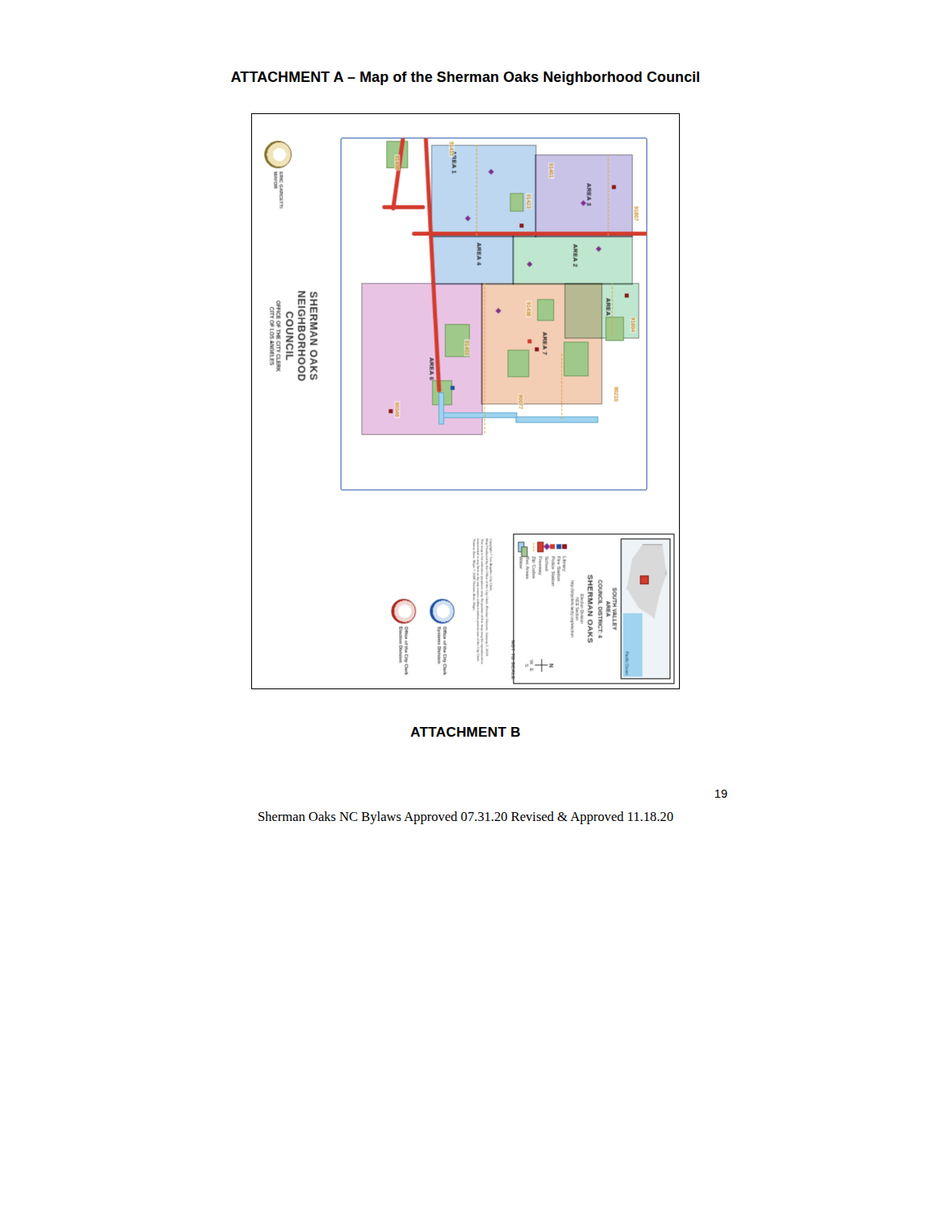ATTACHMENT A – Map of the Sherman Oaks Neighborhood Council
AREA 3
AREA 2
AREA 5
AREA 1
AREA 4
AREA 7
AREA 6
91607
91604
90210
91401
91423
91436
90077
91403
91411
91436
90046
Pacific Ocean
SOUTH VALLEY
AREA
COUNCIL DISTRICT: 4
SHERMAN OAKS
Election Division
NCE Section
http://cityclerk.lacity.org/election
| | Library |
| | Fire Station |
| | Police Station |
| | School |
| | Freeway |
| | Zip Codes |
| | Rec Areas |
| | Water |
N
W E
S
NOT TO SCALE
Copyright © Los Angeles City Clerk.
Map Produced by the Office of the City Clerk, Election Division, January 2, 2019.
This map is for reference purposes only. No portion of this map may be reproduced or transmitted in any form or by any means without written permission of the City Clerk.
Thomas Bros. Maps © 2008 Thomas Bros. Maps.
Office of the City Clerk
Systems Division
Office of the City Clerk
Election Division
SHERMAN OAKS
NEIGHBORHOOD COUNCIL
OFFICE OF THE CITY CLERK
CITY OF LOS ANGELES
ERIC GARCETTI
MAYOR
ATTACHMENT B
19
Sherman Oaks NC Bylaws Approved 07.31.20 Revised & Approved 11.18.20